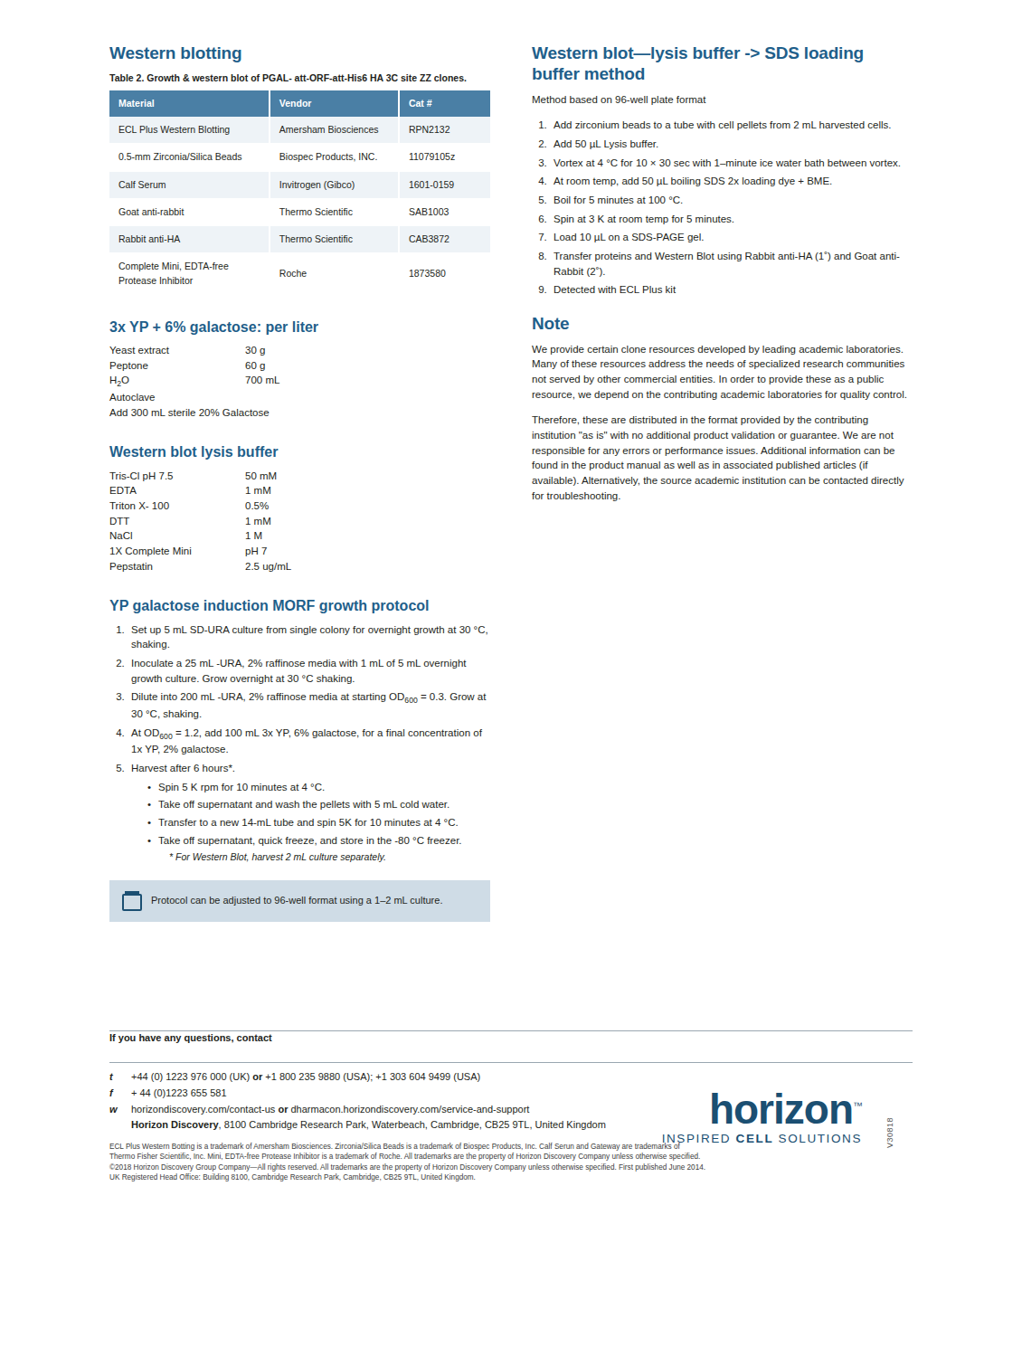Western blotting
Table 2. Growth & western blot of PGAL- att-ORF-att-His6 HA 3C site ZZ clones.
| Material | Vendor | Cat # |
| --- | --- | --- |
| ECL Plus Western Blotting | Amersham Biosciences | RPN2132 |
| 0.5-mm Zirconia/Silica Beads | Biospec Products, INC. | 11079105z |
| Calf Serum | Invitrogen (Gibco) | 1601-0159 |
| Goat anti-rabbit | Thermo Scientific | SAB1003 |
| Rabbit anti-HA | Thermo Scientific | CAB3872 |
| Complete Mini, EDTA-free Protease Inhibitor | Roche | 1873580 |
3x YP + 6% galactose: per liter
Yeast extract 30 g
Peptone 60 g
H2O 700 mL
Autoclave
Add 300 mL sterile 20% Galactose
Western blot lysis buffer
Tris-Cl pH 7.550 mM
EDTA 1 mM
Triton X- 1000.5%
DTT 1 mM
NaCl 1 M
1X Complete Mini pH 7
Pepstatin 2.5 ug/mL
YP galactose induction MORF growth protocol
Set up 5 mL SD-URA culture from single colony for overnight growth at 30 °C, shaking.
Inoculate a 25 mL -URA, 2% raffinose media with 1 mL of 5 mL overnight growth culture. Grow overnight at 30 °C shaking.
Dilute into 200 mL -URA, 2% raffinose media at starting OD600 = 0.3. Grow at 30 °C, shaking.
At OD600 = 1.2, add 100 mL 3x YP, 6% galactose, for a final concentration of 1x YP, 2% galactose.
Harvest after 6 hours*.
Spin 5 K rpm for 10 minutes at 4 °C.
Take off supernatant and wash the pellets with 5 mL cold water.
Transfer to a new 14-mL tube and spin 5K for 10 minutes at 4 °C.
Take off supernatant, quick freeze, and store in the -80 °C freezer. * For Western Blot, harvest 2 mL culture separately.
Protocol can be adjusted to 96-well format using a 1–2 mL culture.
Western blot—lysis buffer -> SDS loading buffer method
Method based on 96-well plate format
Add zirconium beads to a tube with cell pellets from 2 mL harvested cells.
Add 50 µL Lysis buffer.
Vortex at 4 °C for 10 × 30 sec with 1–minute ice water bath between vortex.
At room temp, add 50 µL boiling SDS 2x loading dye + BME.
Boil for 5 minutes at 100 °C.
Spin at 3 K at room temp for 5 minutes.
Load 10 µL on a SDS-PAGE gel.
Transfer proteins and Western Blot using Rabbit anti-HA (1˚) and Goat anti-Rabbit (2˚).
Detected with ECL Plus kit
Note
We provide certain clone resources developed by leading academic laboratories. Many of these resources address the needs of specialized research communities not served by other commercial entities. In order to provide these as a public resource, we depend on the contributing academic laboratories for quality control.
Therefore, these are distributed in the format provided by the contributing institution "as is" with no additional product validation or guarantee. We are not responsible for any errors or performance issues. Additional information can be found in the product manual as well as in associated published articles (if available). Alternatively, the source academic institution can be contacted directly for troubleshooting.
If you have any questions, contact
t+44 (0) 1223 976 000 (UK) or +1 800 235 9880 (USA); +1 303 604 9499 (USA)
f+ 44 (0)1223 655 581
whorizondiscovery.com/contact-us or dharmacon.horizondiscovery.com/service-and-support
Horizon Discovery, 8100 Cambridge Research Park, Waterbeach, Cambridge, CB25 9TL, United Kingdom
ECL Plus Western Botting is a trademark of Amersham Biosciences. Zirconia/Silica Beads is a trademark of Biospec Products, Inc. Calf Serun and Gateway are trademarks of Thermo Fisher Scientific, Inc. Mini, EDTA-free Protease Inhibitor is a trademark of Roche. All trademarks are the property of Horizon Discovery Company unless otherwise specified. ©2018 Horizon Discovery Group Company—All rights reserved. All trademarks are the property of Horizon Discovery Company unless otherwise specified. First published June 2014. UK Registered Head Office: Building 8100, Cambridge Research Park, Cambridge, CB25 9TL, United Kingdom.
horizon™
INSPIRED CELL SOLUTIONS
V30818